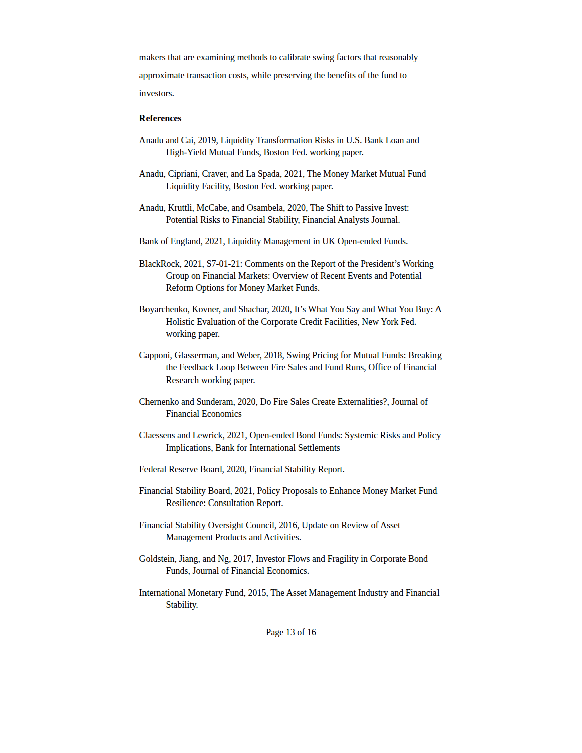makers that are examining methods to calibrate swing factors that reasonably approximate transaction costs, while preserving the benefits of the fund to investors.
References
Anadu and Cai, 2019, Liquidity Transformation Risks in U.S. Bank Loan and High-Yield Mutual Funds, Boston Fed. working paper.
Anadu, Cipriani, Craver, and La Spada, 2021, The Money Market Mutual Fund Liquidity Facility, Boston Fed. working paper.
Anadu, Kruttli, McCabe, and Osambela, 2020, The Shift to Passive Invest: Potential Risks to Financial Stability, Financial Analysts Journal.
Bank of England, 2021, Liquidity Management in UK Open-ended Funds.
BlackRock, 2021, S7-01-21: Comments on the Report of the President’s Working Group on Financial Markets: Overview of Recent Events and Potential Reform Options for Money Market Funds.
Boyarchenko, Kovner, and Shachar, 2020, It’s What You Say and What You Buy: A Holistic Evaluation of the Corporate Credit Facilities, New York Fed. working paper.
Capponi, Glasserman, and Weber, 2018, Swing Pricing for Mutual Funds: Breaking the Feedback Loop Between Fire Sales and Fund Runs, Office of Financial Research working paper.
Chernenko and Sunderam, 2020, Do Fire Sales Create Externalities?, Journal of Financial Economics
Claessens and Lewrick, 2021, Open-ended Bond Funds: Systemic Risks and Policy Implications, Bank for International Settlements
Federal Reserve Board, 2020, Financial Stability Report.
Financial Stability Board, 2021, Policy Proposals to Enhance Money Market Fund Resilience: Consultation Report.
Financial Stability Oversight Council, 2016, Update on Review of Asset Management Products and Activities.
Goldstein, Jiang, and Ng, 2017, Investor Flows and Fragility in Corporate Bond Funds, Journal of Financial Economics.
International Monetary Fund, 2015, The Asset Management Industry and Financial Stability.
Page 13 of 16